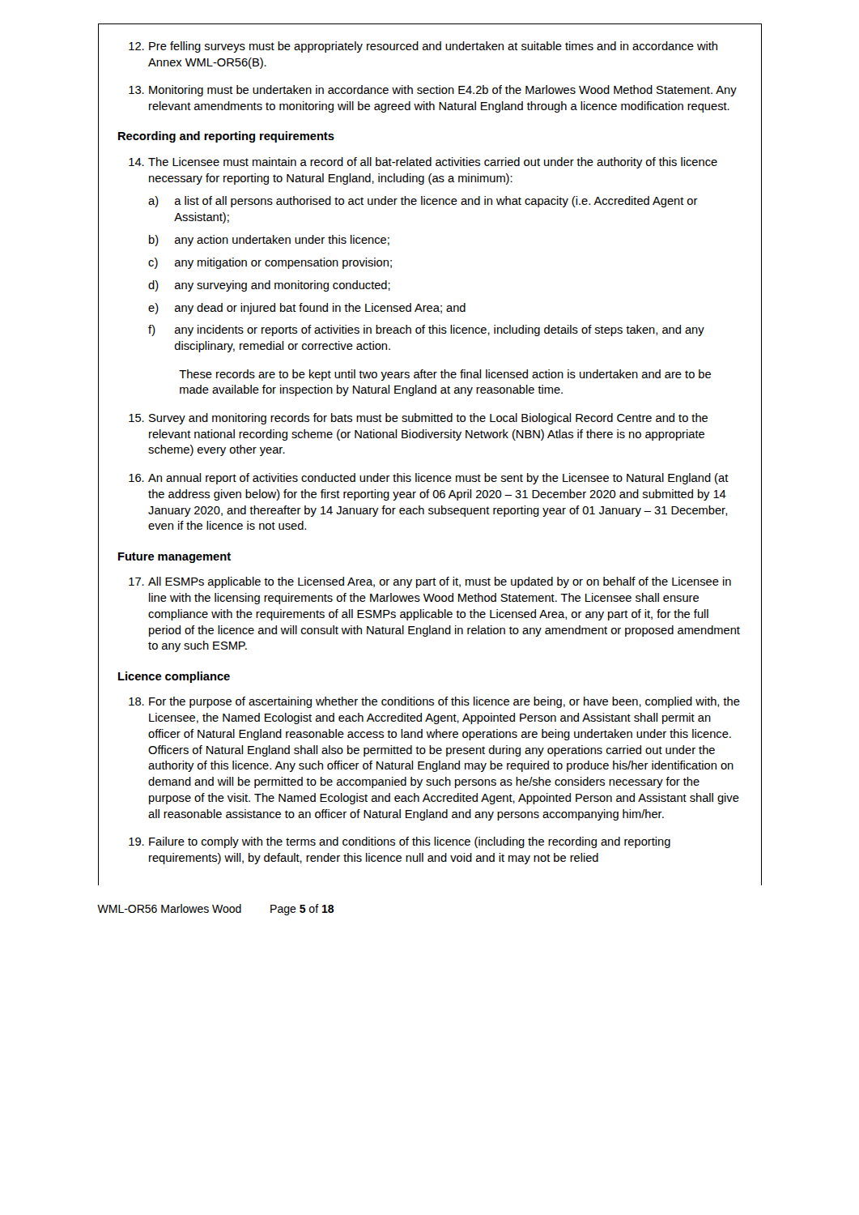12. Pre felling surveys must be appropriately resourced and undertaken at suitable times and in accordance with Annex WML-OR56(B).
13. Monitoring must be undertaken in accordance with section E4.2b of the Marlowes Wood Method Statement. Any relevant amendments to monitoring will be agreed with Natural England through a licence modification request.
Recording and reporting requirements
14. The Licensee must maintain a record of all bat-related activities carried out under the authority of this licence necessary for reporting to Natural England, including (as a minimum):
a) a list of all persons authorised to act under the licence and in what capacity (i.e. Accredited Agent or Assistant);
b) any action undertaken under this licence;
c) any mitigation or compensation provision;
d) any surveying and monitoring conducted;
e) any dead or injured bat found in the Licensed Area; and
f) any incidents or reports of activities in breach of this licence, including details of steps taken, and any disciplinary, remedial or corrective action.
These records are to be kept until two years after the final licensed action is undertaken and are to be made available for inspection by Natural England at any reasonable time.
15. Survey and monitoring records for bats must be submitted to the Local Biological Record Centre and to the relevant national recording scheme (or National Biodiversity Network (NBN) Atlas if there is no appropriate scheme) every other year.
16. An annual report of activities conducted under this licence must be sent by the Licensee to Natural England (at the address given below) for the first reporting year of 06 April 2020 – 31 December 2020 and submitted by 14 January 2020, and thereafter by 14 January for each subsequent reporting year of 01 January – 31 December, even if the licence is not used.
Future management
17. All ESMPs applicable to the Licensed Area, or any part of it, must be updated by or on behalf of the Licensee in line with the licensing requirements of the Marlowes Wood Method Statement. The Licensee shall ensure compliance with the requirements of all ESMPs applicable to the Licensed Area, or any part of it, for the full period of the licence and will consult with Natural England in relation to any amendment or proposed amendment to any such ESMP.
Licence compliance
18. For the purpose of ascertaining whether the conditions of this licence are being, or have been, complied with, the Licensee, the Named Ecologist and each Accredited Agent, Appointed Person and Assistant shall permit an officer of Natural England reasonable access to land where operations are being undertaken under this licence. Officers of Natural England shall also be permitted to be present during any operations carried out under the authority of this licence. Any such officer of Natural England may be required to produce his/her identification on demand and will be permitted to be accompanied by such persons as he/she considers necessary for the purpose of the visit. The Named Ecologist and each Accredited Agent, Appointed Person and Assistant shall give all reasonable assistance to an officer of Natural England and any persons accompanying him/her.
19. Failure to comply with the terms and conditions of this licence (including the recording and reporting requirements) will, by default, render this licence null and void and it may not be relied
WML-OR56 Marlowes Wood Page 5 of 18